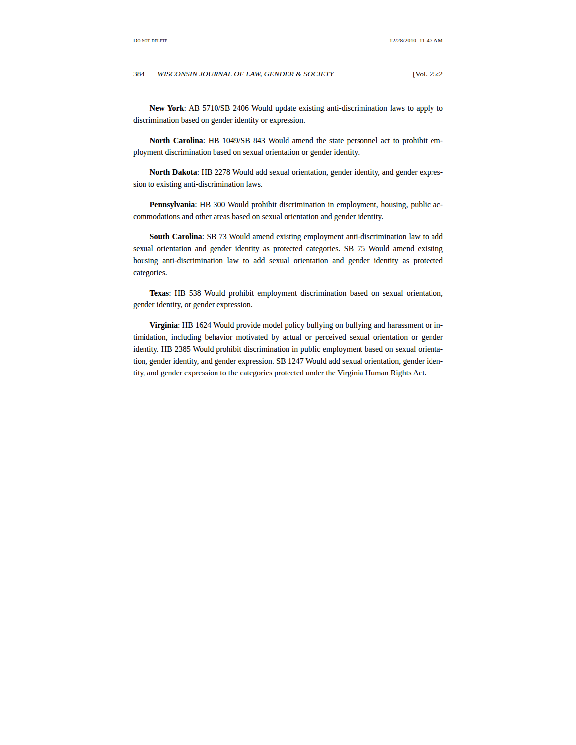Do Not Delete 12/28/2010 11:47 AM
384 WISCONSIN JOURNAL OF LAW, GENDER & SOCIETY [Vol. 25:2
New York: AB 5710/SB 2406 Would update existing anti-discrimination laws to apply to discrimination based on gender identity or expression.
North Carolina: HB 1049/SB 843 Would amend the state personnel act to prohibit employment discrimination based on sexual orientation or gender identity.
North Dakota: HB 2278 Would add sexual orientation, gender identity, and gender expression to existing anti-discrimination laws.
Pennsylvania: HB 300 Would prohibit discrimination in employment, housing, public accommodations and other areas based on sexual orientation and gender identity.
South Carolina: SB 73 Would amend existing employment anti-discrimination law to add sexual orientation and gender identity as protected categories. SB 75 Would amend existing housing anti-discrimination law to add sexual orientation and gender identity as protected categories.
Texas: HB 538 Would prohibit employment discrimination based on sexual orientation, gender identity, or gender expression.
Virginia: HB 1624 Would provide model policy bullying on bullying and harassment or intimidation, including behavior motivated by actual or perceived sexual orientation or gender identity. HB 2385 Would prohibit discrimination in public employment based on sexual orientation, gender identity, and gender expression. SB 1247 Would add sexual orientation, gender identity, and gender expression to the categories protected under the Virginia Human Rights Act.